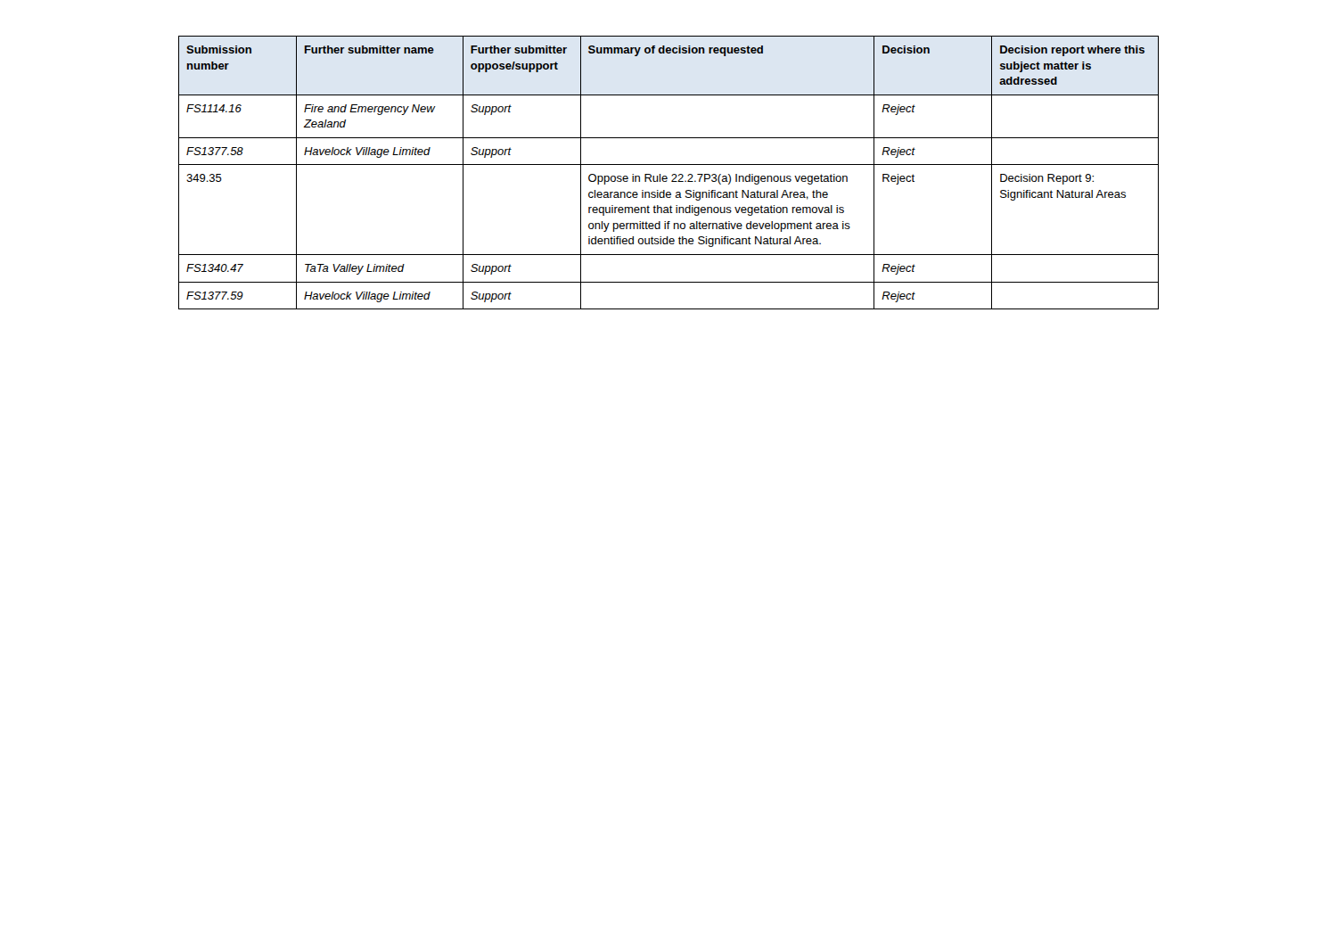| Submission number | Further submitter name | Further submitter oppose/support | Summary of decision requested | Decision | Decision report where this subject matter is addressed |
| --- | --- | --- | --- | --- | --- |
| FS1114.16 | Fire and Emergency New Zealand | Support | | Reject | |
| FS1377.58 | Havelock Village Limited | Support | | Reject | |
| 349.35 | | | Oppose in Rule 22.2.7P3(a) Indigenous vegetation clearance inside a Significant Natural Area, the requirement that indigenous vegetation removal is only permitted if no alternative development area is identified outside the Significant Natural Area. | Reject | Decision Report 9: Significant Natural Areas |
| FS1340.47 | TaTa Valley Limited | Support | | Reject | |
| FS1377.59 | Havelock Village Limited | Support | | Reject | |